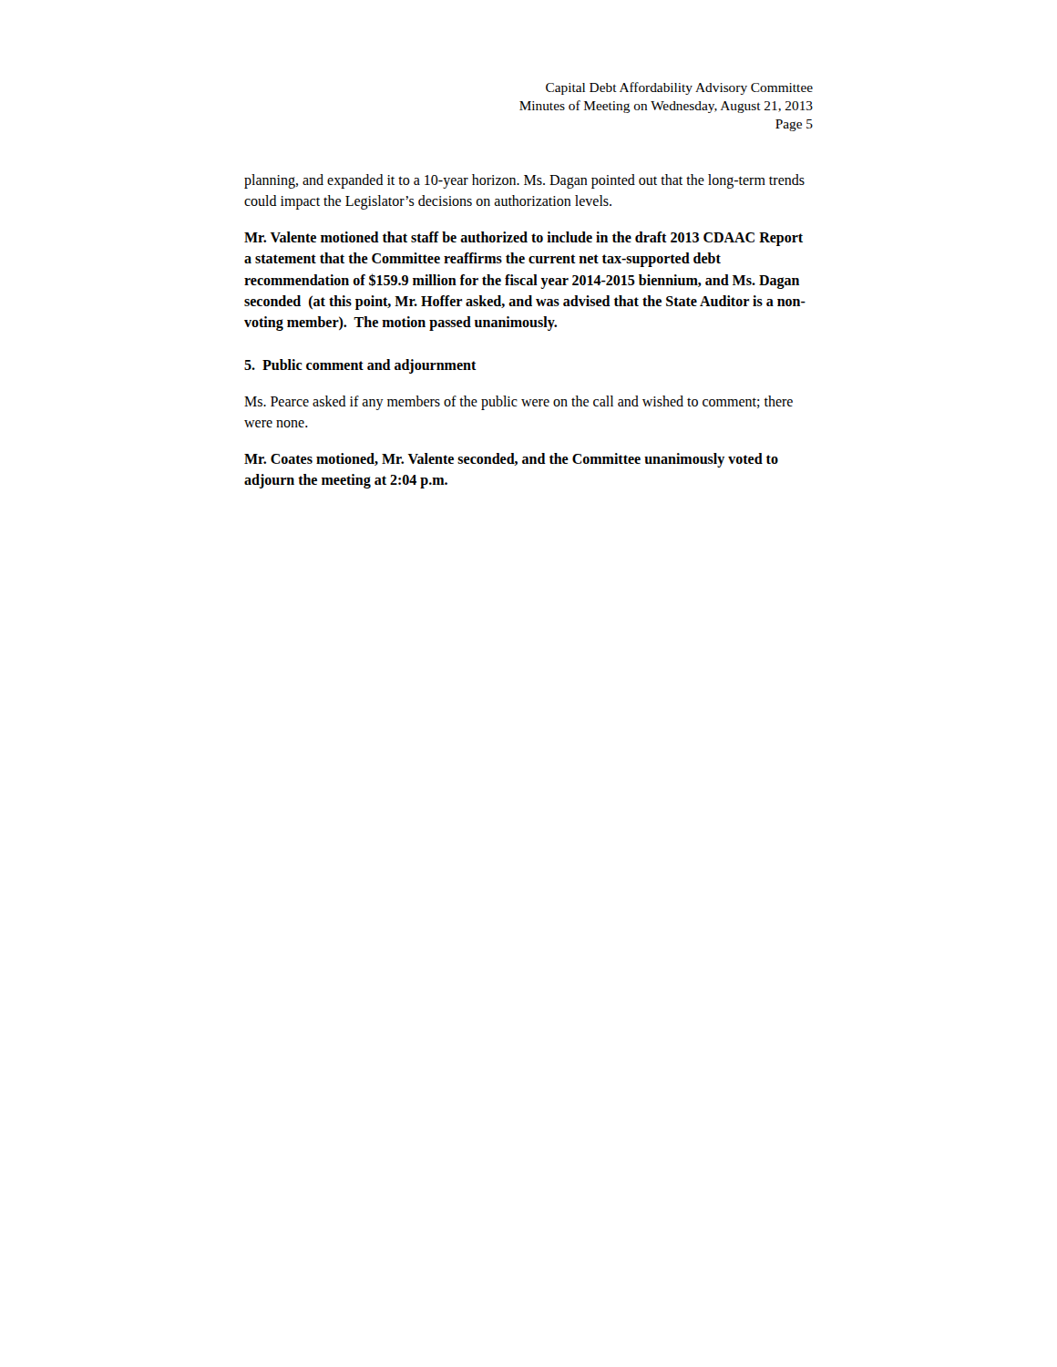Capital Debt Affordability Advisory Committee
Minutes of Meeting on Wednesday, August 21, 2013
Page 5
planning, and expanded it to a 10-year horizon. Ms. Dagan pointed out that the long-term trends could impact the Legislator’s decisions on authorization levels.
Mr. Valente motioned that staff be authorized to include in the draft 2013 CDAAC Report a statement that the Committee reaffirms the current net tax-supported debt recommendation of $159.9 million for the fiscal year 2014-2015 biennium, and Ms. Dagan seconded (at this point, Mr. Hoffer asked, and was advised that the State Auditor is a non-voting member). The motion passed unanimously.
5. Public comment and adjournment
Ms. Pearce asked if any members of the public were on the call and wished to comment; there were none.
Mr. Coates motioned, Mr. Valente seconded, and the Committee unanimously voted to adjourn the meeting at 2:04 p.m.